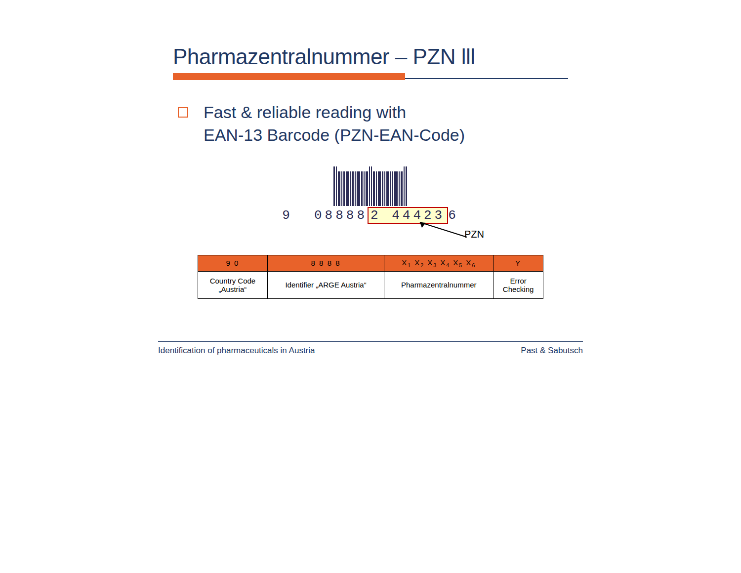Pharmazentralnummer – PZN lll
Fast & reliable reading with
EAN-13 Barcode (PZN-EAN-Code)
9 088882 444236
PZN
| 9 0 | 8 8 8 8 | X 1 X 2 X 3 X 4 X 5 X 6 | Y |
| --- | --- | --- | --- |
| Country Code „Austria“ | Identifier „ARGE Austria“ | Pharmazentralnummer | Error Checking |
Identification of pharmaceuticals in Austria Past & Sabutsch